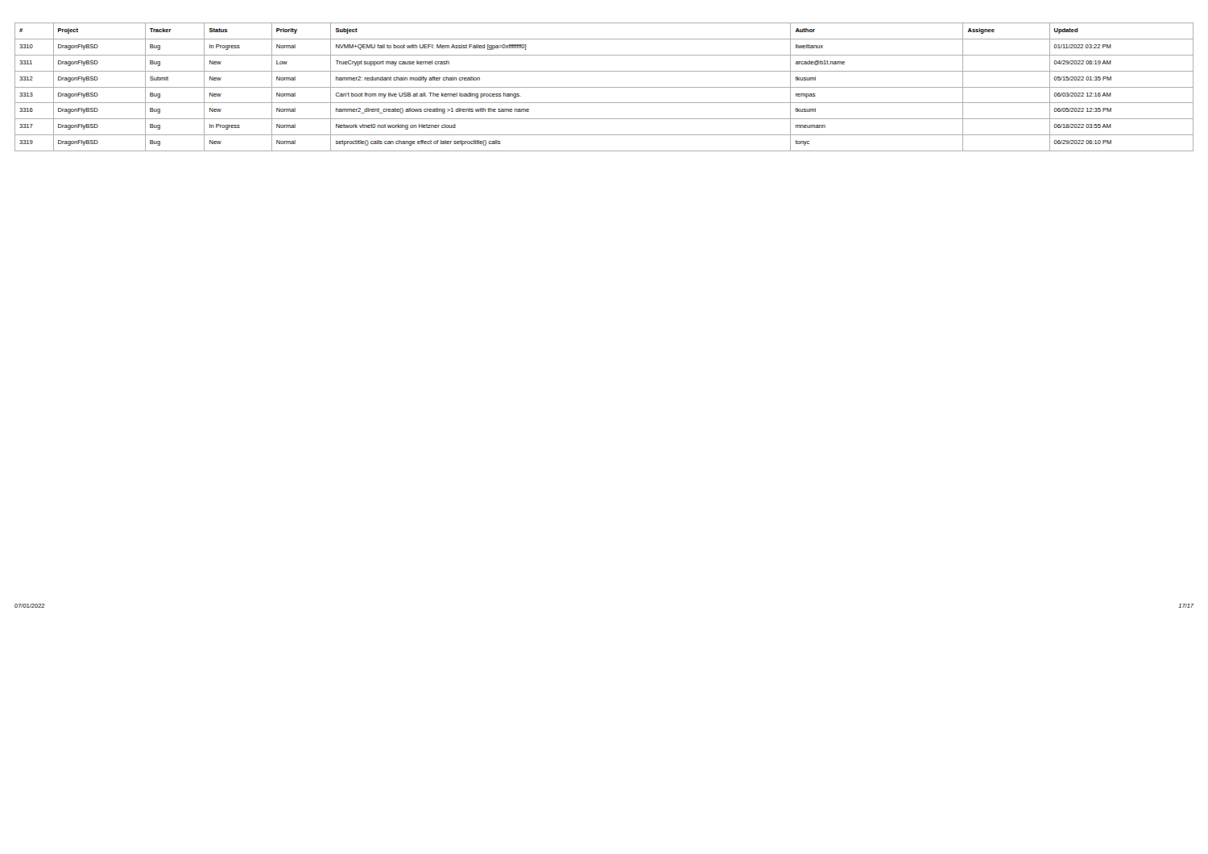| # | Project | Tracker | Status | Priority | Subject | Author | Assignee | Updated |
| --- | --- | --- | --- | --- | --- | --- | --- | --- |
| 3310 | DragonFlyBSD | Bug | In Progress | Normal | NVMM+QEMU fail to boot with UEFI: Mem Assist Failed [gpa=0xffffffff0] | liweitianux | | 01/11/2022 03:22 PM |
| 3311 | DragonFlyBSD | Bug | New | Low | TrueCrypt support may cause kernel crash | arcade@b1t.name | | 04/29/2022 06:19 AM |
| 3312 | DragonFlyBSD | Submit | New | Normal | hammer2: redundant chain modify after chain creation | tkusumi | | 05/15/2022 01:35 PM |
| 3313 | DragonFlyBSD | Bug | New | Normal | Can't boot from my live USB at all. The kernel loading process hangs. | rempas | | 06/03/2022 12:16 AM |
| 3316 | DragonFlyBSD | Bug | New | Normal | hammer2_dirent_create() allows creating >1 dirents with the same name | tkusumi | | 06/05/2022 12:35 PM |
| 3317 | DragonFlyBSD | Bug | In Progress | Normal | Network vtnet0 not working on Hetzner cloud | mneumann | | 06/18/2022 03:55 AM |
| 3319 | DragonFlyBSD | Bug | New | Normal | setproctitle() calls can change effect of later setproctitle() calls | tonyc | | 06/29/2022 06:10 PM |
07/01/2022
17/17